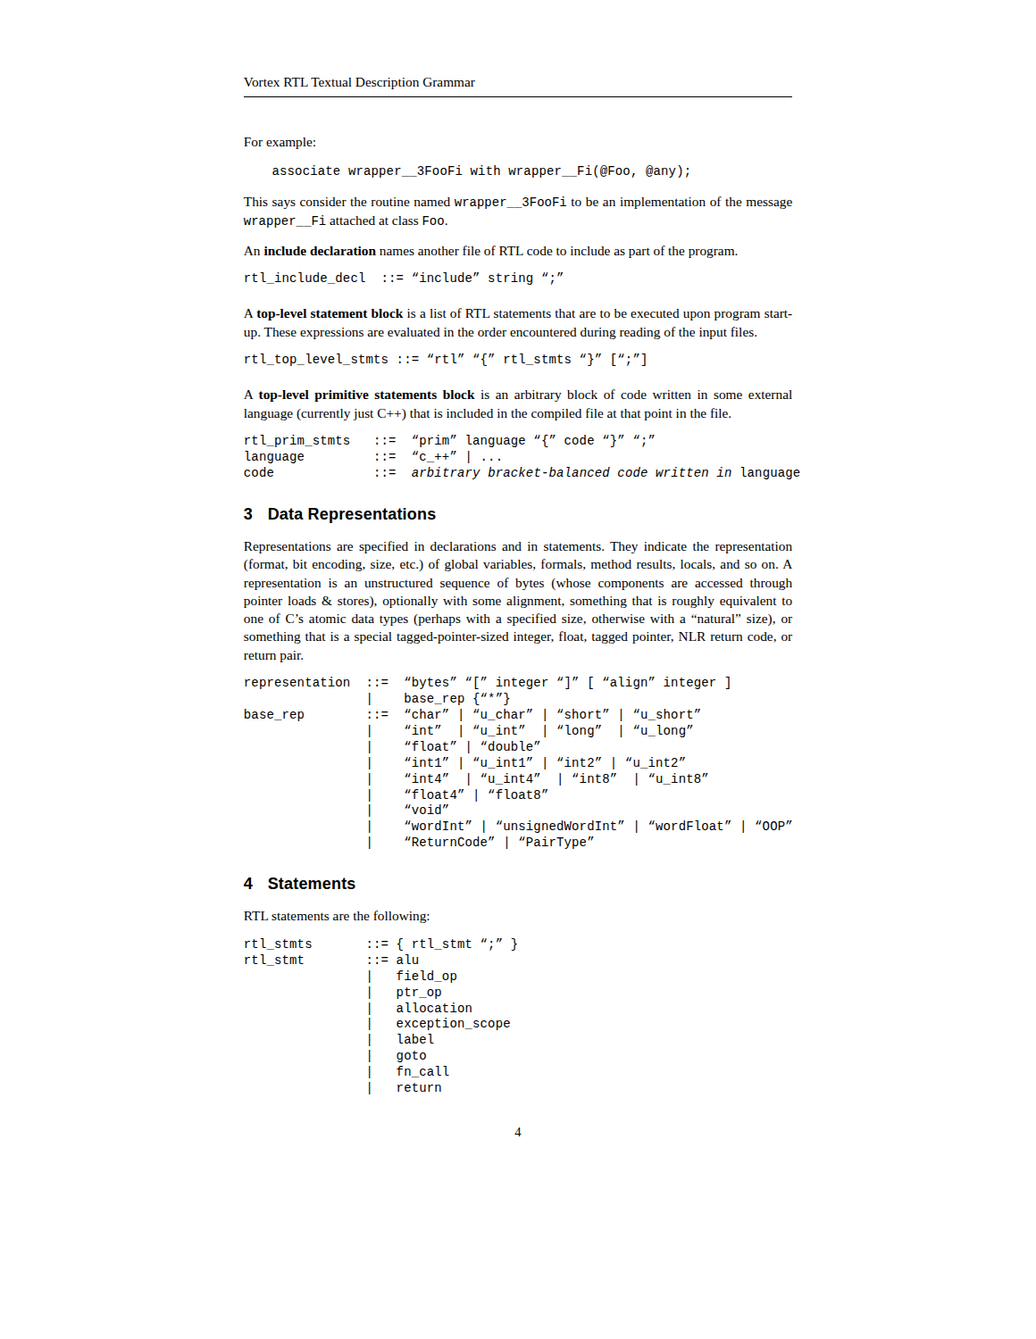Vortex RTL Textual Description Grammar
For example:
associate wrapper__3FooFi with wrapper__Fi(@Foo, @any);
This says consider the routine named wrapper__3FooFi to be an implementation of the message wrapper__Fi attached at class Foo.
An include declaration names another file of RTL code to include as part of the program.
rtl_include_decl  ::= “include” string “;”
A top-level statement block is a list of RTL statements that are to be executed upon program start-up. These expressions are evaluated in the order encountered during reading of the input files.
rtl_top_level_stmts ::= “rtl” “{” rtl_stmts “}” [“;”]
A top-level primitive statements block is an arbitrary block of code written in some external language (currently just C++) that is included in the compiled file at that point in the file.
rtl_prim_stmts   ::=  “prim” language “{” code “}” “;”
language         ::=  “c_++” | ...
code             ::=  arbitrary bracket-balanced code written in language
3 Data Representations
Representations are specified in declarations and in statements. They indicate the representation (format, bit encoding, size, etc.) of global variables, formals, method results, locals, and so on. A representation is an unstructured sequence of bytes (whose components are accessed through pointer loads & stores), optionally with some alignment, something that is roughly equivalent to one of C’s atomic data types (perhaps with a specified size, otherwise with a “natural” size), or something that is a special tagged-pointer-sized integer, float, tagged pointer, NLR return code, or return pair.
representation  ::=  “bytes” “[” integer “]” [ “align” integer ]
                |    base_rep {“*”}
base_rep        ::=  “char” | “u_char” | “short” | “u_short”
                |    “int”  | “u_int”  | “long”  | “u_long”
                |    “float” | “double”
                |    “int1” | “u_int1” | “int2” | “u_int2”
                |    “int4”  | “u_int4”  | “int8”  | “u_int8”
                |    “float4” | “float8”
                |    “void”
                |    “wordInt” | “unsignedWordInt” | “wordFloat” | “OOP”
                |    “ReturnCode” | “PairType”
4 Statements
RTL statements are the following:
rtl_stmts       ::= { rtl_stmt “;” }
rtl_stmt        ::= alu
                |   field_op
                |   ptr_op
                |   allocation
                |   exception_scope
                |   label
                |   goto
                |   fn_call
                |   return
4